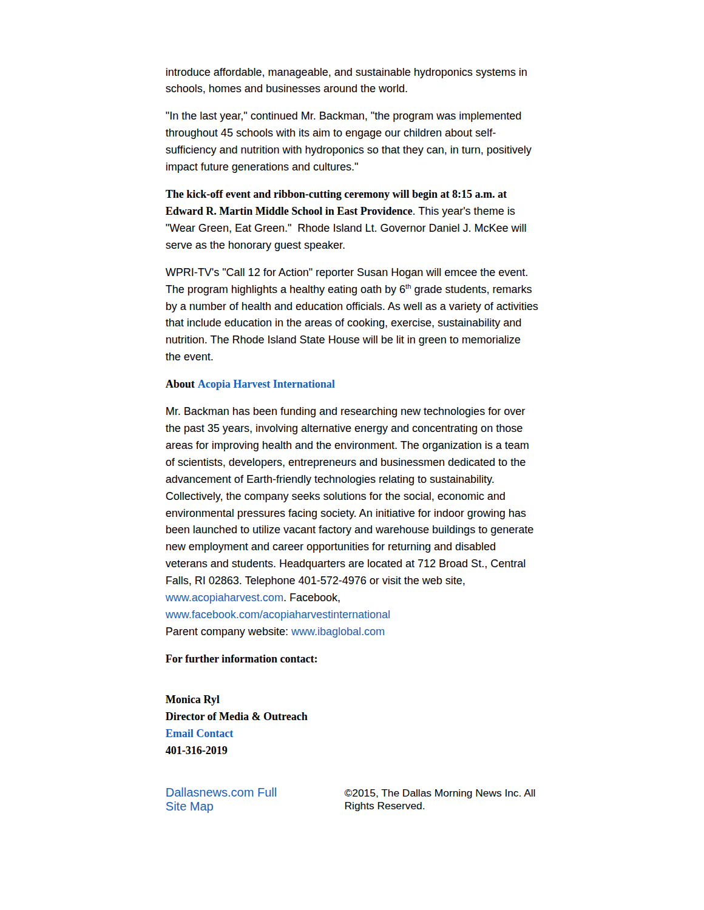introduce affordable, manageable, and sustainable hydroponics systems in schools, homes and businesses around the world.
"In the last year," continued Mr. Backman, "the program was implemented throughout 45 schools with its aim to engage our children about self-sufficiency and nutrition with hydroponics so that they can, in turn, positively impact future generations and cultures."
The kick-off event and ribbon-cutting ceremony will begin at 8:15 a.m. at Edward R. Martin Middle School in East Providence. This year's theme is "Wear Green, Eat Green." Rhode Island Lt. Governor Daniel J. McKee will serve as the honorary guest speaker.
WPRI-TV's "Call 12 for Action" reporter Susan Hogan will emcee the event. The program highlights a healthy eating oath by 6th grade students, remarks by a number of health and education officials. As well as a variety of activities that include education in the areas of cooking, exercise, sustainability and nutrition. The Rhode Island State House will be lit in green to memorialize the event.
About Acopia Harvest International
Mr. Backman has been funding and researching new technologies for over the past 35 years, involving alternative energy and concentrating on those areas for improving health and the environment. The organization is a team of scientists, developers, entrepreneurs and businessmen dedicated to the advancement of Earth-friendly technologies relating to sustainability. Collectively, the company seeks solutions for the social, economic and environmental pressures facing society. An initiative for indoor growing has been launched to utilize vacant factory and warehouse buildings to generate new employment and career opportunities for returning and disabled veterans and students. Headquarters are located at 712 Broad St., Central Falls, RI 02863. Telephone 401-572-4976 or visit the web site, www.acopiaharvest.com. Facebook, www.facebook.com/acopiaharvestinternational
Parent company website: www.ibaglobal.com
For further information contact:
Monica Ryl
Director of Media & Outreach
Email Contact
401-316-2019
Dallasnews.com Full Site Map ©2015, The Dallas Morning News Inc. All Rights Reserved.